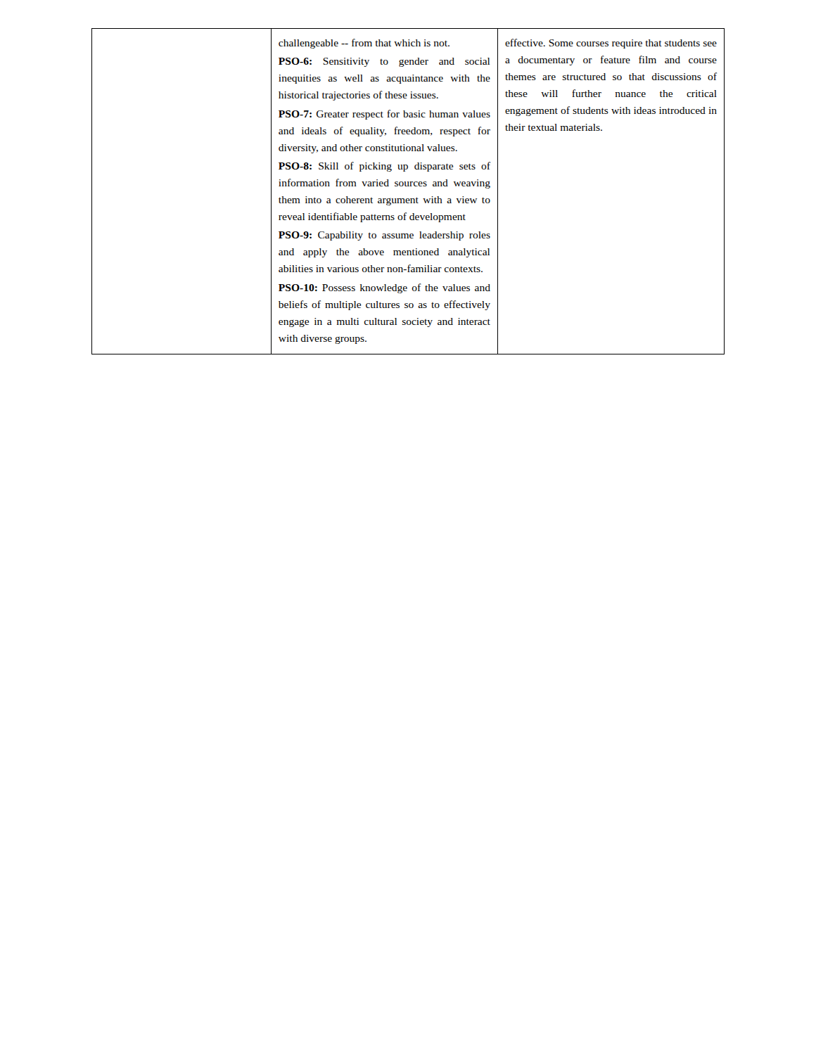| | challengeable -- from that which is not. PSO-6: Sensitivity to gender and social inequities as well as acquaintance with the historical trajectories of these issues. PSO-7: Greater respect for basic human values and ideals of equality, freedom, respect for diversity, and other constitutional values. PSO-8: Skill of picking up disparate sets of information from varied sources and weaving them into a coherent argument with a view to reveal identifiable patterns of development PSO-9: Capability to assume leadership roles and apply the above mentioned analytical abilities in various other non-familiar contexts. PSO-10: Possess knowledge of the values and beliefs of multiple cultures so as to effectively engage in a multi cultural society and interact with diverse groups. | effective. Some courses require that students see a documentary or feature film and course themes are structured so that discussions of these will further nuance the critical engagement of students with ideas introduced in their textual materials. |